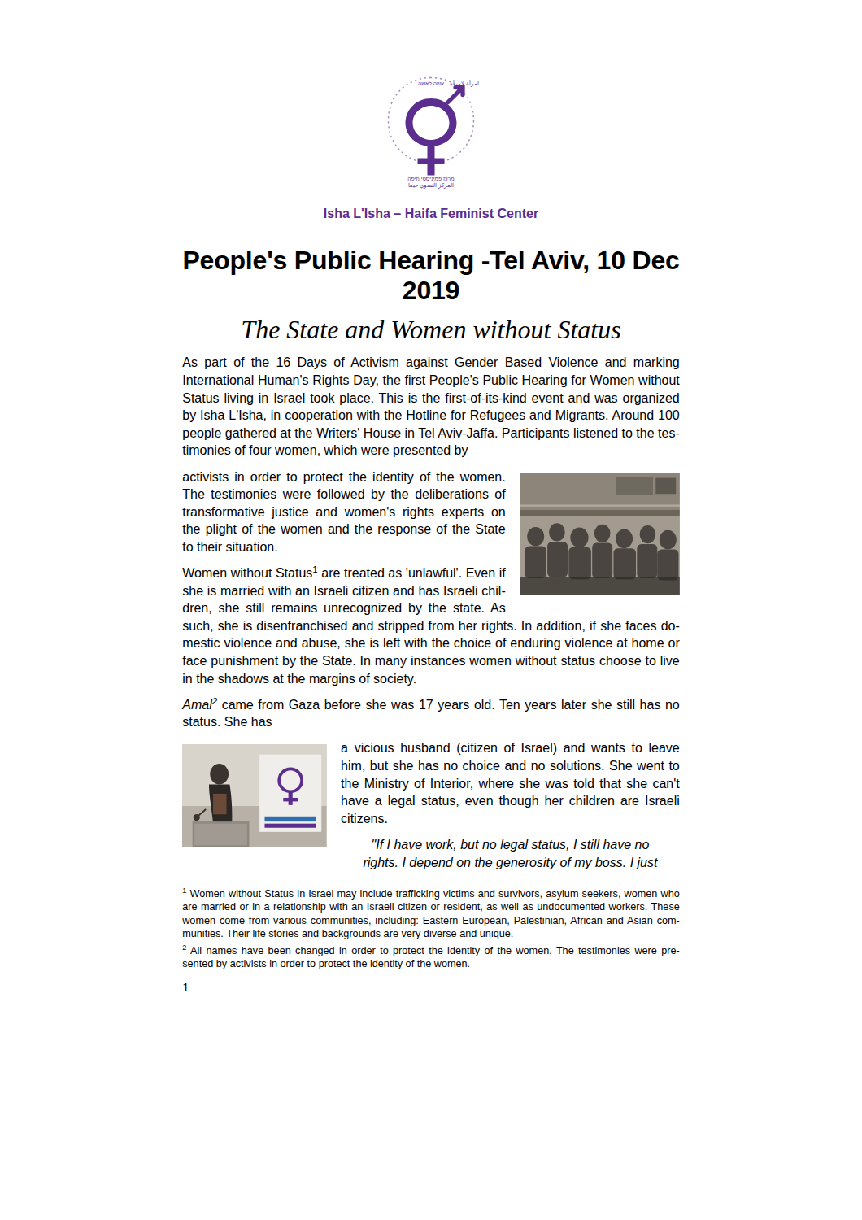אשה לאשה امرأة لامرأة מרכז פמיניסטי חיפה المركز النسوي حيفا
Isha L'Isha – Haifa Feminist Center
People's Public Hearing -Tel Aviv, 10 Dec 2019
The State and Women without Status
As part of the 16 Days of Activism against Gender Based Violence and marking International Human's Rights Day, the first People's Public Hearing for Women without Status living in Israel took place. This is the first-of-its-kind event and was organized by Isha L'Isha, in cooperation with the Hotline for Refugees and Migrants. Around 100 people gathered at the Writers' House in Tel Aviv-Jaffa. Participants listened to the testimonies of four women, which were presented by
activists in order to protect the identity of the women. The testimonies were followed by the deliberations of transformative justice and women's rights experts on the plight of the women and the response of the State to their situation.
Women without Status1 are treated as 'unlawful'. Even if she is married with an Israeli citizen and has Israeli children, she still remains unrecognized by the state. As such, she is disenfranchised and stripped from her rights. In addition, if she faces domestic violence and abuse, she is left with the choice of enduring violence at home or face punishment by the State. In many instances women without status choose to live in the shadows at the margins of society.
Amal2 came from Gaza before she was 17 years old. Ten years later she still has no status. She has
a vicious husband (citizen of Israel) and wants to leave him, but she has no choice and no solutions. She went to the Ministry of Interior, where she was told that she can't have a legal status, even though her children are Israeli citizens.
"If I have work, but no legal status, I still have no
rights. I depend on the generosity of my boss. I just
1 Women without Status in Israel may include trafficking victims and survivors, asylum seekers, women who are married or in a relationship with an Israeli citizen or resident, as well as undocumented workers. These women come from various communities, including: Eastern European, Palestinian, African and Asian communities. Their life stories and backgrounds are very diverse and unique.
2 All names have been changed in order to protect the identity of the women. The testimonies were presented by activists in order to protect the identity of the women.
1